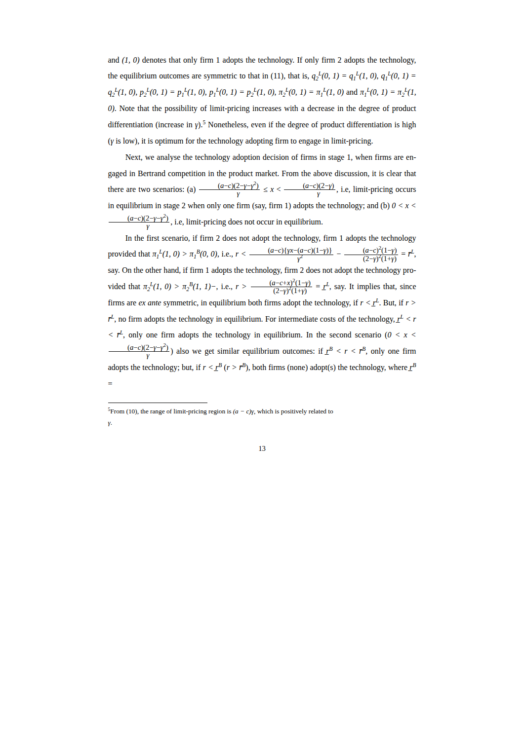and (1, 0) denotes that only firm 1 adopts the technology. If only firm 2 adopts the technology, the equilibrium outcomes are symmetric to that in (11), that is, q2L(0, 1) = q1L(1, 0), q1L(0, 1) = q2L(1, 0), p2L(0, 1) = p1L(1, 0), p1L(0, 1) = p2L(1, 0), π2L(0, 1) = π1L(1, 0) and π1L(0, 1) = π2L(1, 0). Note that the possibility of limit-pricing increases with a decrease in the degree of product differentiation (increase in γ).5 Nonetheless, even if the degree of product differentiation is high (γ is low), it is optimum for the technology adopting firm to engage in limit-pricing.
Next, we analyse the technology adoption decision of firms in stage 1, when firms are engaged in Bertrand competition in the product market. From the above discussion, it is clear that there are two scenarios: (a) (a−c)(2−γ−γ2) γ ≤ x < (a−c)(2−γ) γ, i.e, limit-pricing occurs in equilibrium in stage 2 when only one firm (say, firm 1) adopts the technology; and (b) 0 < x < (a−c)(2−γ−γ2) γ, i.e, limit-pricing does not occur in equilibrium.
In the first scenario, if firm 2 does not adopt the technology, firm 1 adopts the technology provided that π1L(1, 0) > π1B(0, 0), i.e., r < (a−c){γx−(a−c)(1−γ)}γ2 − (a−c)2(1−γ)(2−γ)2(1+γ) = r̄L, say. On the other hand, if firm 1 adopts the technology, firm 2 does not adopt the technology provided that π2L(1, 0) > π2B(1, 1)−, i.e., r > (a−c+x)2(1−γ)(2−γ)2(1+γ) = r̲L, say. It implies that, since firms are ex ante symmetric, in equilibrium both firms adopt the technology, if r < r̲L. But, if r > r̄L, no firm adopts the technology in equilibrium. For intermediate costs of the technology, r̲L < r < r̄L, only one firm adopts the technology in equilibrium. In the second scenario (0 < x < (a−c)(2−γ−γ2) γ) also we get similar equilibrium outcomes: if r̲B < r < r̄B, only one firm adopts the technology; but, if r < r̲B (r > r̄B), both firms (none) adopt(s) the technology, where r̲B =
5 From (10), the range of limit-pricing region is (a − c)γ, which is positively related to
γ.
13